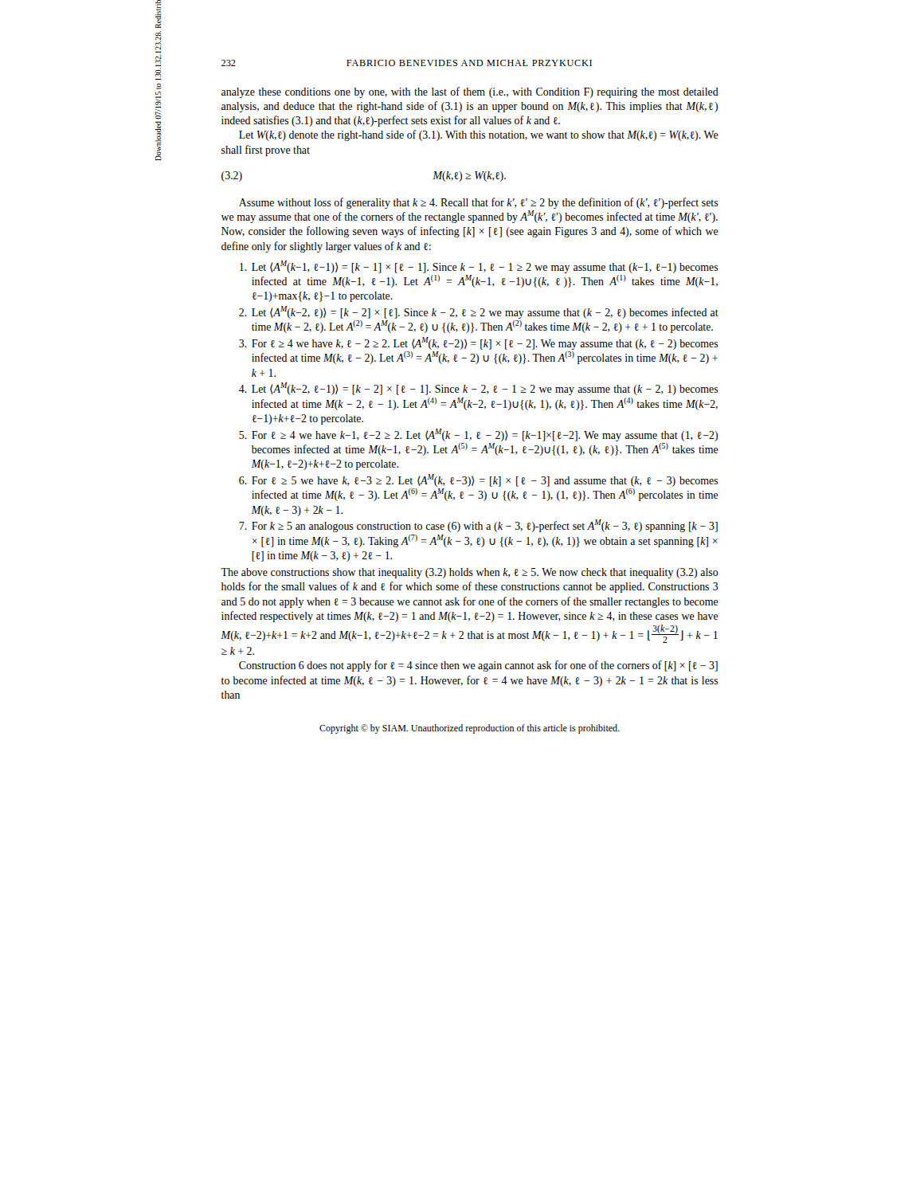Downloaded 07/19/15 to 130.132.123.28. Redistribution subject to SIAM license or copyright; see http://www.siam.org/journals/ojsa.php
232 FABRICIO BENEVIDES AND MICHAŁ PRZYKUCKI
analyze these conditions one by one, with the last of them (i.e., with Condition F) requiring the most detailed analysis, and deduce that the right-hand side of (3.1) is an upper bound on M(k,ℓ). This implies that M(k,ℓ) indeed satisfies (3.1) and that (k,ℓ)-perfect sets exist for all values of k and ℓ.
Let W(k,ℓ) denote the right-hand side of (3.1). With this notation, we want to show that M(k,ℓ) = W(k,ℓ). We shall first prove that
(3.2) M(k,ℓ) ≥ W(k,ℓ).
Assume without loss of generality that k ≥ 4. Recall that for k′, ℓ′ ≥ 2 by the definition of (k′, ℓ′)-perfect sets we may assume that one of the corners of the rectangle spanned by AM(k′, ℓ′) becomes infected at time M(k′, ℓ′). Now, consider the following seven ways of infecting [k] × [ℓ] (see again Figures 3 and 4), some of which we define only for slightly larger values of k and ℓ:
Let ⟨AM(k−1, ℓ−1)⟩ = [k − 1] × [ℓ − 1]. Since k − 1, ℓ − 1 ≥ 2 we may assume that (k−1, ℓ−1) becomes infected at time M(k−1, ℓ−1). Let A(1) = AM(k−1, ℓ−1)∪{(k, ℓ)}. Then A(1) takes time M(k−1, ℓ−1)+max{k, ℓ}−1 to percolate.
Let ⟨AM(k−2, ℓ)⟩ = [k − 2] × [ℓ]. Since k − 2, ℓ ≥ 2 we may assume that (k − 2, ℓ) becomes infected at time M(k − 2, ℓ). Let A(2) = AM(k − 2, ℓ) ∪ {(k, ℓ)}. Then A(2) takes time M(k − 2, ℓ) + ℓ + 1 to percolate.
For ℓ ≥ 4 we have k, ℓ − 2 ≥ 2. Let ⟨AM(k, ℓ−2)⟩ = [k] × [ℓ − 2]. We may assume that (k, ℓ − 2) becomes infected at time M(k, ℓ − 2). Let A(3) = AM(k, ℓ − 2) ∪ {(k, ℓ)}. Then A(3) percolates in time M(k, ℓ − 2) + k + 1.
Let ⟨AM(k−2, ℓ−1)⟩ = [k − 2] × [ℓ − 1]. Since k − 2, ℓ − 1 ≥ 2 we may assume that (k − 2, 1) becomes infected at time M(k − 2, ℓ − 1). Let A(4) = AM(k−2, ℓ−1)∪{(k, 1), (k, ℓ)}. Then A(4) takes time M(k−2, ℓ−1)+k+ℓ−2 to percolate.
For ℓ ≥ 4 we have k−1, ℓ−2 ≥ 2. Let ⟨AM(k − 1, ℓ − 2)⟩ = [k−1]×[ℓ−2]. We may assume that (1, ℓ−2) becomes infected at time M(k−1, ℓ−2). Let A(5) = AM(k−1, ℓ−2)∪{(1, ℓ), (k, ℓ)}. Then A(5) takes time M(k−1, ℓ−2)+k+ℓ−2 to percolate.
For ℓ ≥ 5 we have k, ℓ−3 ≥ 2. Let ⟨AM(k, ℓ−3)⟩ = [k] × [ℓ − 3] and assume that (k, ℓ − 3) becomes infected at time M(k, ℓ − 3). Let A(6) = AM(k, ℓ − 3) ∪ {(k, ℓ − 1), (1, ℓ)}. Then A(6) percolates in time M(k, ℓ − 3) + 2k − 1.
For k ≥ 5 an analogous construction to case (6) with a (k − 3, ℓ)-perfect set AM(k − 3, ℓ) spanning [k − 3] × [ℓ] in time M(k − 3, ℓ). Taking A(7) = AM(k − 3, ℓ) ∪ {(k − 1, ℓ), (k, 1)} we obtain a set spanning [k] × [ℓ] in time M(k − 3, ℓ) + 2ℓ − 1.
The above constructions show that inequality (3.2) holds when k, ℓ ≥ 5. We now check that inequality (3.2) also holds for the small values of k and ℓ for which some of these constructions cannot be applied. Constructions 3 and 5 do not apply when ℓ = 3 because we cannot ask for one of the corners of the smaller rectangles to become infected respectively at times M(k, ℓ−2) = 1 and M(k−1, ℓ−2) = 1. However, since k ≥ 4, in these cases we have M(k, ℓ−2)+k+1 = k+2 and M(k−1, ℓ−2)+k+ℓ−2 = k + 2 that is at most M(k − 1, ℓ − 1) + k − 1 = ⌊3(k−2) 2⌋ + k − 1 ≥ k + 2.
Construction 6 does not apply for ℓ = 4 since then we again cannot ask for one of the corners of [k] × [ℓ − 3] to become infected at time M(k, ℓ − 3) = 1. However, for ℓ = 4 we have M(k, ℓ − 3) + 2k − 1 = 2k that is less than
Copyright © by SIAM. Unauthorized reproduction of this article is prohibited.